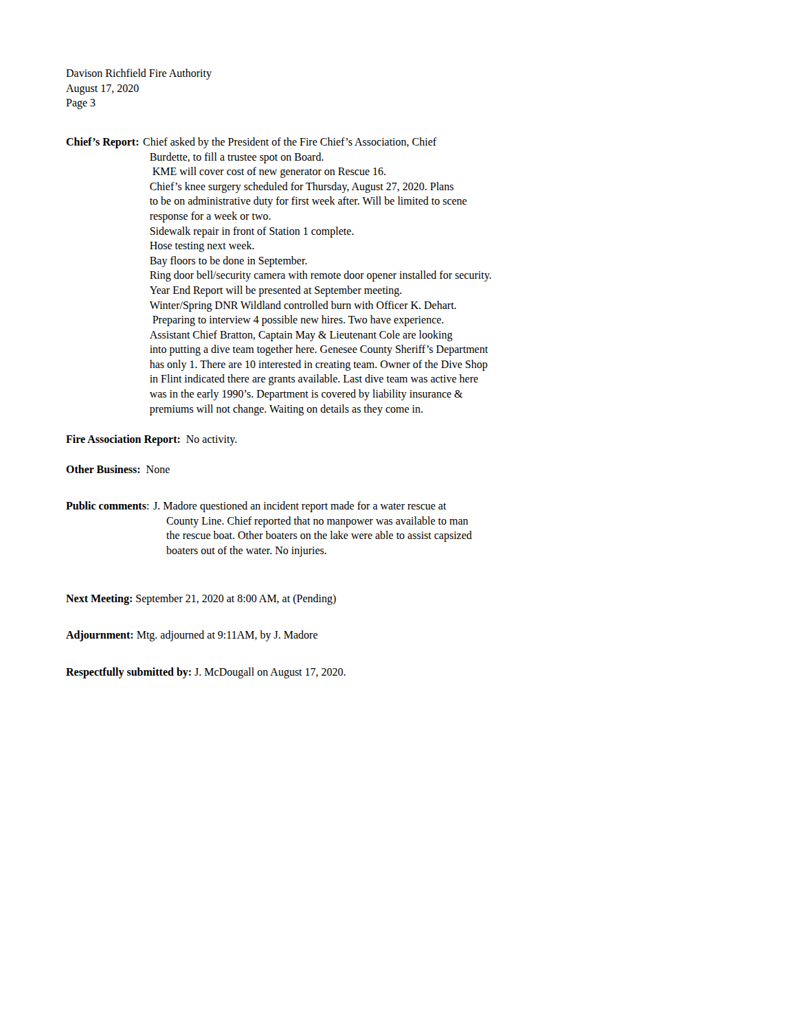Davison Richfield Fire Authority
August 17, 2020
Page 3
Chief’s Report:
Chief asked by the President of the Fire Chief’s Association, Chief
Burdette, to fill a trustee spot on Board.
KME will cover cost of new generator on Rescue 16.
Chief’s knee surgery scheduled for Thursday, August 27, 2020. Plans
to be on administrative duty for first week after. Will be limited to scene
response for a week or two.
Sidewalk repair in front of Station 1 complete.
Hose testing next week.
Bay floors to be done in September.
Ring door bell/security camera with remote door opener installed for security.
Year End Report will be presented at September meeting.
Winter/Spring DNR Wildland controlled burn with Officer K. Dehart.
Preparing to interview 4 possible new hires. Two have experience.
Assistant Chief Bratton, Captain May & Lieutenant Cole are looking
into putting a dive team together here. Genesee County Sheriff’s Department
has only 1. There are 10 interested in creating team. Owner of the Dive Shop
in Flint indicated there are grants available. Last dive team was active here
was in the early 1990’s. Department is covered by liability insurance &
premiums will not change. Waiting on details as they come in.
Fire Association Report: No activity.
Other Business: None
Public comments:
J. Madore questioned an incident report made for a water rescue at
County Line. Chief reported that no manpower was available to man
the rescue boat. Other boaters on the lake were able to assist capsized
boaters out of the water. No injuries.
Next Meeting: September 21, 2020 at 8:00 AM, at (Pending)
Adjournment: Mtg. adjourned at 9:11AM, by J. Madore
Respectfully submitted by: J. McDougall on August 17, 2020.